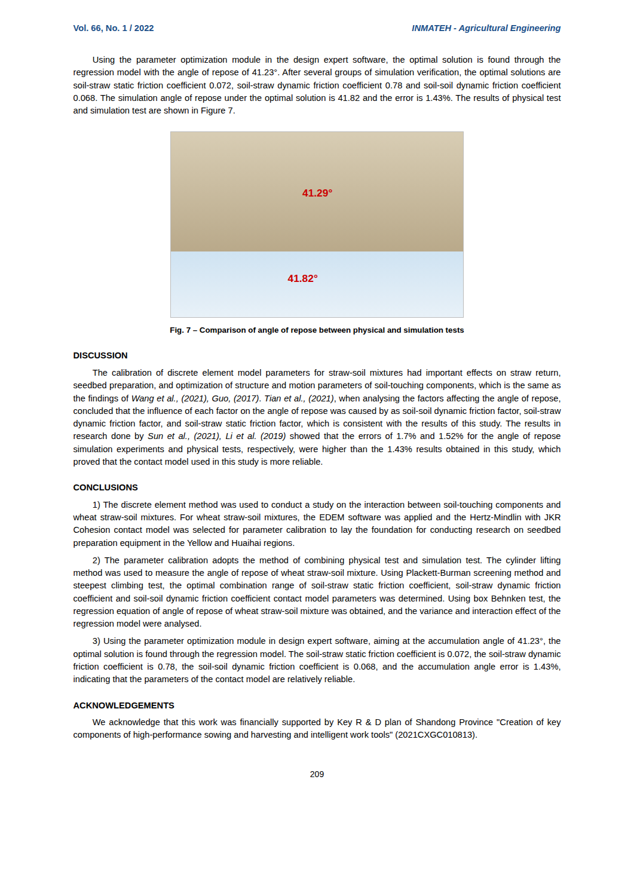Vol. 66, No. 1 / 2022 INMATEH - Agricultural Engineering
Using the parameter optimization module in the design expert software, the optimal solution is found through the regression model with the angle of repose of 41.23°. After several groups of simulation verification, the optimal solutions are soil-straw static friction coefficient 0.072, soil-straw dynamic friction coefficient 0.78 and soil-soil dynamic friction coefficient 0.068. The simulation angle of repose under the optimal solution is 41.82 and the error is 1.43%. The results of physical test and simulation test are shown in Figure 7.
41.29°
41.82°
Fig. 7 – Comparison of angle of repose between physical and simulation tests
Discussion
The calibration of discrete element model parameters for straw-soil mixtures had important effects on straw return, seedbed preparation, and optimization of structure and motion parameters of soil-touching components, which is the same as the findings of Wang et al., (2021), Guo, (2017). Tian et al., (2021), when analysing the factors affecting the angle of repose, concluded that the influence of each factor on the angle of repose was caused by as soil-soil dynamic friction factor, soil-straw dynamic friction factor, and soil-straw static friction factor, which is consistent with the results of this study. The results in research done by Sun et al., (2021), Li et al. (2019) showed that the errors of 1.7% and 1.52% for the angle of repose simulation experiments and physical tests, respectively, were higher than the 1.43% results obtained in this study, which proved that the contact model used in this study is more reliable.
Conclusions
1) The discrete element method was used to conduct a study on the interaction between soil-touching components and wheat straw-soil mixtures. For wheat straw-soil mixtures, the EDEM software was applied and the Hertz-Mindlin with JKR Cohesion contact model was selected for parameter calibration to lay the foundation for conducting research on seedbed preparation equipment in the Yellow and Huaihai regions.
2) The parameter calibration adopts the method of combining physical test and simulation test. The cylinder lifting method was used to measure the angle of repose of wheat straw-soil mixture. Using Plackett-Burman screening method and steepest climbing test, the optimal combination range of soil-straw static friction coefficient, soil-straw dynamic friction coefficient and soil-soil dynamic friction coefficient contact model parameters was determined. Using box Behnken test, the regression equation of angle of repose of wheat straw-soil mixture was obtained, and the variance and interaction effect of the regression model were analysed.
3) Using the parameter optimization module in design expert software, aiming at the accumulation angle of 41.23°, the optimal solution is found through the regression model. The soil-straw static friction coefficient is 0.072, the soil-straw dynamic friction coefficient is 0.78, the soil-soil dynamic friction coefficient is 0.068, and the accumulation angle error is 1.43%, indicating that the parameters of the contact model are relatively reliable.
Acknowledgements
We acknowledge that this work was financially supported by Key R & D plan of Shandong Province "Creation of key components of high-performance sowing and harvesting and intelligent work tools" (2021CXGC010813).
209